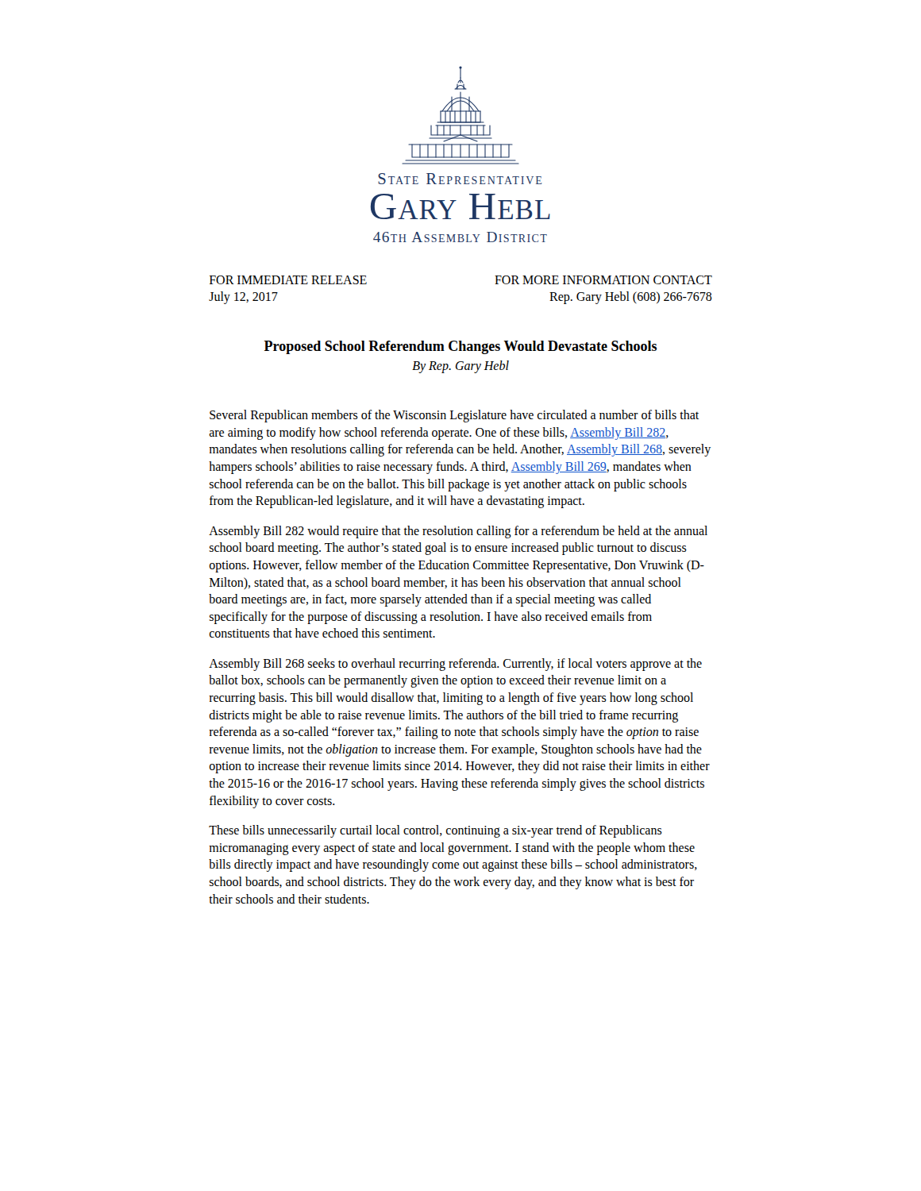State Representative
Gary Hebl
46th Assembly District
| FOR IMMEDIATE RELEASE July 12, 2017 | FOR MORE INFORMATION CONTACT Rep. Gary Hebl (608) 266-7678 |
Proposed School Referendum Changes Would Devastate Schools
By Rep. Gary Hebl
Several Republican members of the Wisconsin Legislature have circulated a number of bills that are aiming to modify how school referenda operate. One of these bills, Assembly Bill 282, mandates when resolutions calling for referenda can be held. Another, Assembly Bill 268, severely hampers schools’ abilities to raise necessary funds. A third, Assembly Bill 269, mandates when school referenda can be on the ballot. This bill package is yet another attack on public schools from the Republican-led legislature, and it will have a devastating impact.
Assembly Bill 282 would require that the resolution calling for a referendum be held at the annual school board meeting. The author’s stated goal is to ensure increased public turnout to discuss options. However, fellow member of the Education Committee Representative, Don Vruwink (D-Milton), stated that, as a school board member, it has been his observation that annual school board meetings are, in fact, more sparsely attended than if a special meeting was called specifically for the purpose of discussing a resolution. I have also received emails from constituents that have echoed this sentiment.
Assembly Bill 268 seeks to overhaul recurring referenda. Currently, if local voters approve at the ballot box, schools can be permanently given the option to exceed their revenue limit on a recurring basis. This bill would disallow that, limiting to a length of five years how long school districts might be able to raise revenue limits. The authors of the bill tried to frame recurring referenda as a so-called “forever tax,” failing to note that schools simply have the option to raise revenue limits, not the obligation to increase them. For example, Stoughton schools have had the option to increase their revenue limits since 2014. However, they did not raise their limits in either the 2015-16 or the 2016-17 school years. Having these referenda simply gives the school districts flexibility to cover costs.
These bills unnecessarily curtail local control, continuing a six-year trend of Republicans micromanaging every aspect of state and local government. I stand with the people whom these bills directly impact and have resoundingly come out against these bills – school administrators, school boards, and school districts. They do the work every day, and they know what is best for their schools and their students.